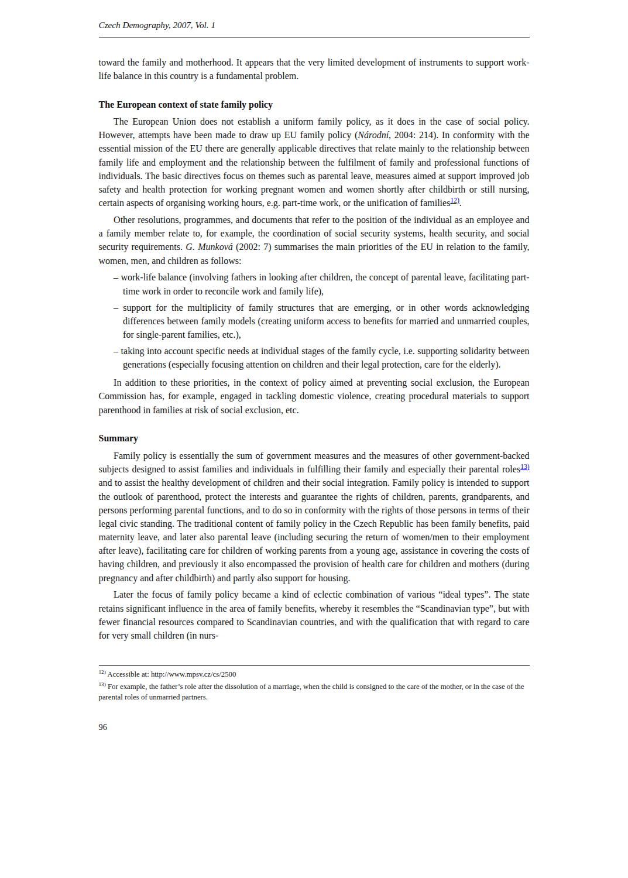Czech Demography, 2007, Vol. 1
toward the family and motherhood. It appears that the very limited development of instruments to support work-life balance in this country is a fundamental problem.
The European context of state family policy
The European Union does not establish a uniform family policy, as it does in the case of social policy. However, attempts have been made to draw up EU family policy (Národní, 2004: 214). In conformity with the essential mission of the EU there are generally applicable directives that relate mainly to the relationship between family life and employment and the relationship between the fulfilment of family and professional functions of individuals. The basic directives focus on themes such as parental leave, measures aimed at support improved job safety and health protection for working pregnant women and women shortly after childbirth or still nursing, certain aspects of organising working hours, e.g. part-time work, or the unification of families12).
Other resolutions, programmes, and documents that refer to the position of the individual as an employee and a family member relate to, for example, the coordination of social security systems, health security, and social security requirements. G. Munková (2002: 7) summarises the main priorities of the EU in relation to the family, women, men, and children as follows:
– work-life balance (involving fathers in looking after children, the concept of parental leave, facilitating part-time work in order to reconcile work and family life),
– support for the multiplicity of family structures that are emerging, or in other words acknowledging differences between family models (creating uniform access to benefits for married and unmarried couples, for single-parent families, etc.),
– taking into account specific needs at individual stages of the family cycle, i.e. supporting solidarity between generations (especially focusing attention on children and their legal protection, care for the elderly).
In addition to these priorities, in the context of policy aimed at preventing social exclusion, the European Commission has, for example, engaged in tackling domestic violence, creating procedural materials to support parenthood in families at risk of social exclusion, etc.
Summary
Family policy is essentially the sum of government measures and the measures of other government-backed subjects designed to assist families and individuals in fulfilling their family and especially their parental roles13) and to assist the healthy development of children and their social integration. Family policy is intended to support the outlook of parenthood, protect the interests and guarantee the rights of children, parents, grandparents, and persons performing parental functions, and to do so in conformity with the rights of those persons in terms of their legal civic standing. The traditional content of family policy in the Czech Republic has been family benefits, paid maternity leave, and later also parental leave (including securing the return of women/men to their employment after leave), facilitating care for children of working parents from a young age, assistance in covering the costs of having children, and previously it also encompassed the provision of health care for children and mothers (during pregnancy and after childbirth) and partly also support for housing.
Later the focus of family policy became a kind of eclectic combination of various “ideal types”. The state retains significant influence in the area of family benefits, whereby it resembles the “Scandinavian type”, but with fewer financial resources compared to Scandinavian countries, and with the qualification that with regard to care for very small children (in nurs-
12) Accessible at: http://www.mpsv.cz/cs/2500
13) For example, the father’s role after the dissolution of a marriage, when the child is consigned to the care of the mother, or in the case of the parental roles of unmarried partners.
96